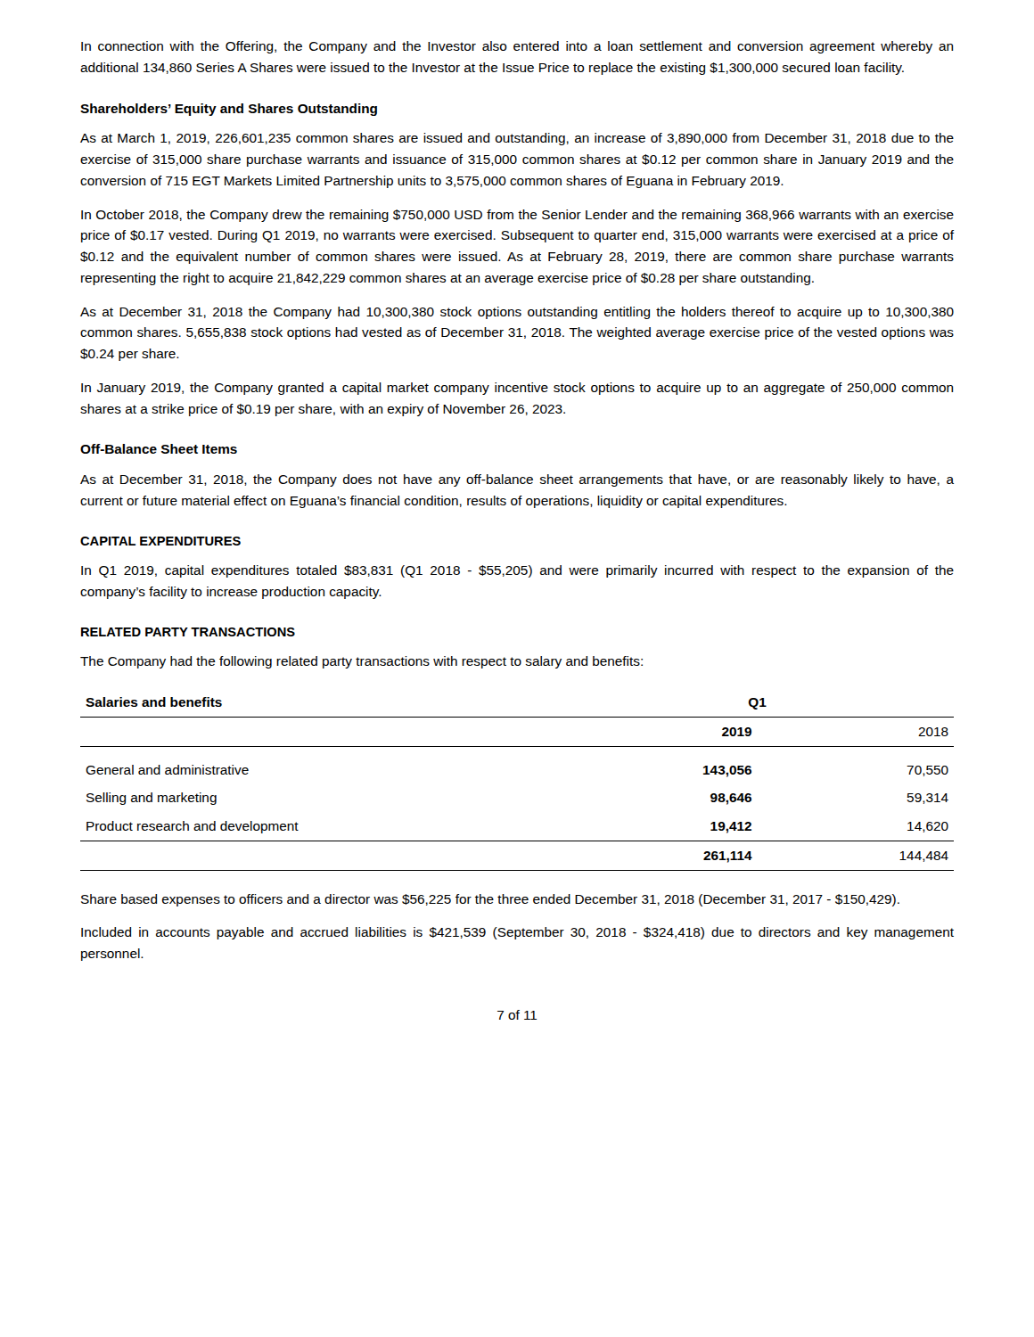In connection with the Offering, the Company and the Investor also entered into a loan settlement and conversion agreement whereby an additional 134,860 Series A Shares were issued to the Investor at the Issue Price to replace the existing $1,300,000 secured loan facility.
Shareholders’ Equity and Shares Outstanding
As at March 1, 2019, 226,601,235 common shares are issued and outstanding, an increase of 3,890,000 from December 31, 2018 due to the exercise of 315,000 share purchase warrants and issuance of 315,000 common shares at $0.12 per common share in January 2019 and the conversion of 715 EGT Markets Limited Partnership units to 3,575,000 common shares of Eguana in February 2019.
In October 2018, the Company drew the remaining $750,000 USD from the Senior Lender and the remaining 368,966 warrants with an exercise price of $0.17 vested. During Q1 2019, no warrants were exercised. Subsequent to quarter end, 315,000 warrants were exercised at a price of $0.12 and the equivalent number of common shares were issued. As at February 28, 2019, there are common share purchase warrants representing the right to acquire 21,842,229 common shares at an average exercise price of $0.28 per share outstanding.
As at December 31, 2018 the Company had 10,300,380 stock options outstanding entitling the holders thereof to acquire up to 10,300,380 common shares. 5,655,838 stock options had vested as of December 31, 2018. The weighted average exercise price of the vested options was $0.24 per share.
In January 2019, the Company granted a capital market company incentive stock options to acquire up to an aggregate of 250,000 common shares at a strike price of $0.19 per share, with an expiry of November 26, 2023.
Off-Balance Sheet Items
As at December 31, 2018, the Company does not have any off-balance sheet arrangements that have, or are reasonably likely to have, a current or future material effect on Eguana’s financial condition, results of operations, liquidity or capital expenditures.
Capital Expenditures
In Q1 2019, capital expenditures totaled $83,831 (Q1 2018 - $55,205) and were primarily incurred with respect to the expansion of the company’s facility to increase production capacity.
Related Party Transactions
The Company had the following related party transactions with respect to salary and benefits:
| Salaries and benefits | Q1 |
| --- | --- |
| | 2019 | 2018 |
| General and administrative | 143,056 | 70,550 |
| Selling and marketing | 98,646 | 59,314 |
| Product research and development | 19,412 | 14,620 |
| | 261,114 | 144,484 |
Share based expenses to officers and a director was $56,225 for the three ended December 31, 2018 (December 31, 2017 - $150,429).
Included in accounts payable and accrued liabilities is $421,539 (September 30, 2018 - $324,418) due to directors and key management personnel.
7 of 11